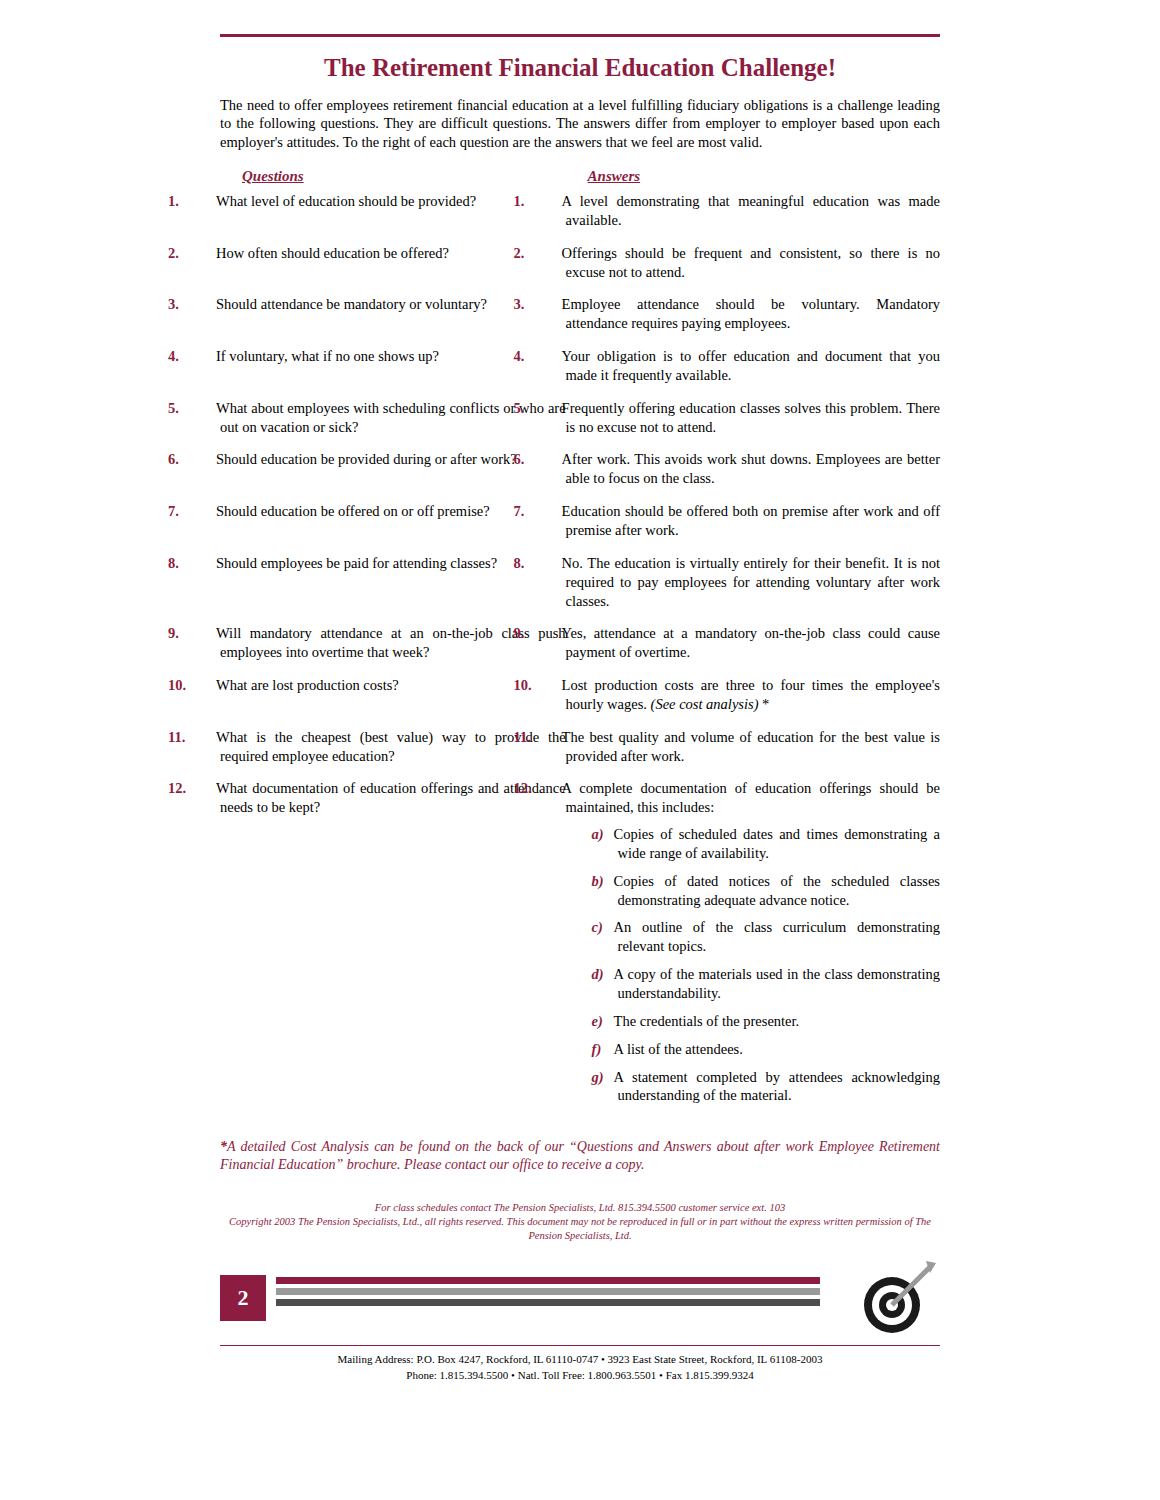The Retirement Financial Education Challenge!
The need to offer employees retirement financial education at a level fulfilling fiduciary obligations is a challenge leading to the following questions. They are difficult questions. The answers differ from employer to employer based upon each employer's attitudes. To the right of each question are the answers that we feel are most valid.
| Questions | Answers |
| --- | --- |
| 1. What level of education should be provided? | 1. A level demonstrating that meaningful education was made available. |
| 2. How often should education be offered? | 2. Offerings should be frequent and consistent, so there is no excuse not to attend. |
| 3. Should attendance be mandatory or voluntary? | 3. Employee attendance should be voluntary. Mandatory attendance requires paying employees. |
| 4. If voluntary, what if no one shows up? | 4. Your obligation is to offer education and document that you made it frequently available. |
| 5. What about employees with scheduling conflicts or who are out on vacation or sick? | 5. Frequently offering education classes solves this problem. There is no excuse not to attend. |
| 6. Should education be provided during or after work? | 6. After work. This avoids work shut downs. Employees are better able to focus on the class. |
| 7. Should education be offered on or off premise? | 7. Education should be offered both on premise after work and off premise after work. |
| 8. Should employees be paid for attending classes? | 8. No. The education is virtually entirely for their benefit. It is not required to pay employees for attending voluntary after work classes. |
| 9. Will mandatory attendance at an on-the-job class push employees into overtime that week? | 9. Yes, attendance at a mandatory on-the-job class could cause payment of overtime. |
| 10. What are lost production costs? | 10. Lost production costs are three to four times the employee's hourly wages. (See cost analysis) * |
| 11. What is the cheapest (best value) way to provide the required employee education? | 11. The best quality and volume of education for the best value is provided after work. |
| 12. What documentation of education offerings and attendance needs to be kept? | 12. A complete documentation of education offerings should be maintained, this includes: a) Copies of scheduled dates and times demonstrating a wide range of availability. b) Copies of dated notices of the scheduled classes demonstrating adequate advance notice. c) An outline of the class curriculum demonstrating relevant topics. d) A copy of the materials used in the class demonstrating understandability. e) The credentials of the presenter. f) A list of the attendees. g) A statement completed by attendees acknowledging understanding of the material. |
*A detailed Cost Analysis can be found on the back of our “Questions and Answers about after work Employee Retirement Financial Education” brochure. Please contact our office to receive a copy.
For class schedules contact The Pension Specialists, Ltd. 815.394.5500 customer service ext. 103
Copyright 2003 The Pension Specialists, Ltd., all rights reserved. This document may not be reproduced in full or in part without the express written permission of The Pension Specialists, Ltd.
2
Mailing Address: P.O. Box 4247, Rockford, IL 61110-0747 • 3923 East State Street, Rockford, IL 61108-2003
Phone: 1.815.394.5500 • Natl. Toll Free: 1.800.963.5501 • Fax 1.815.399.9324